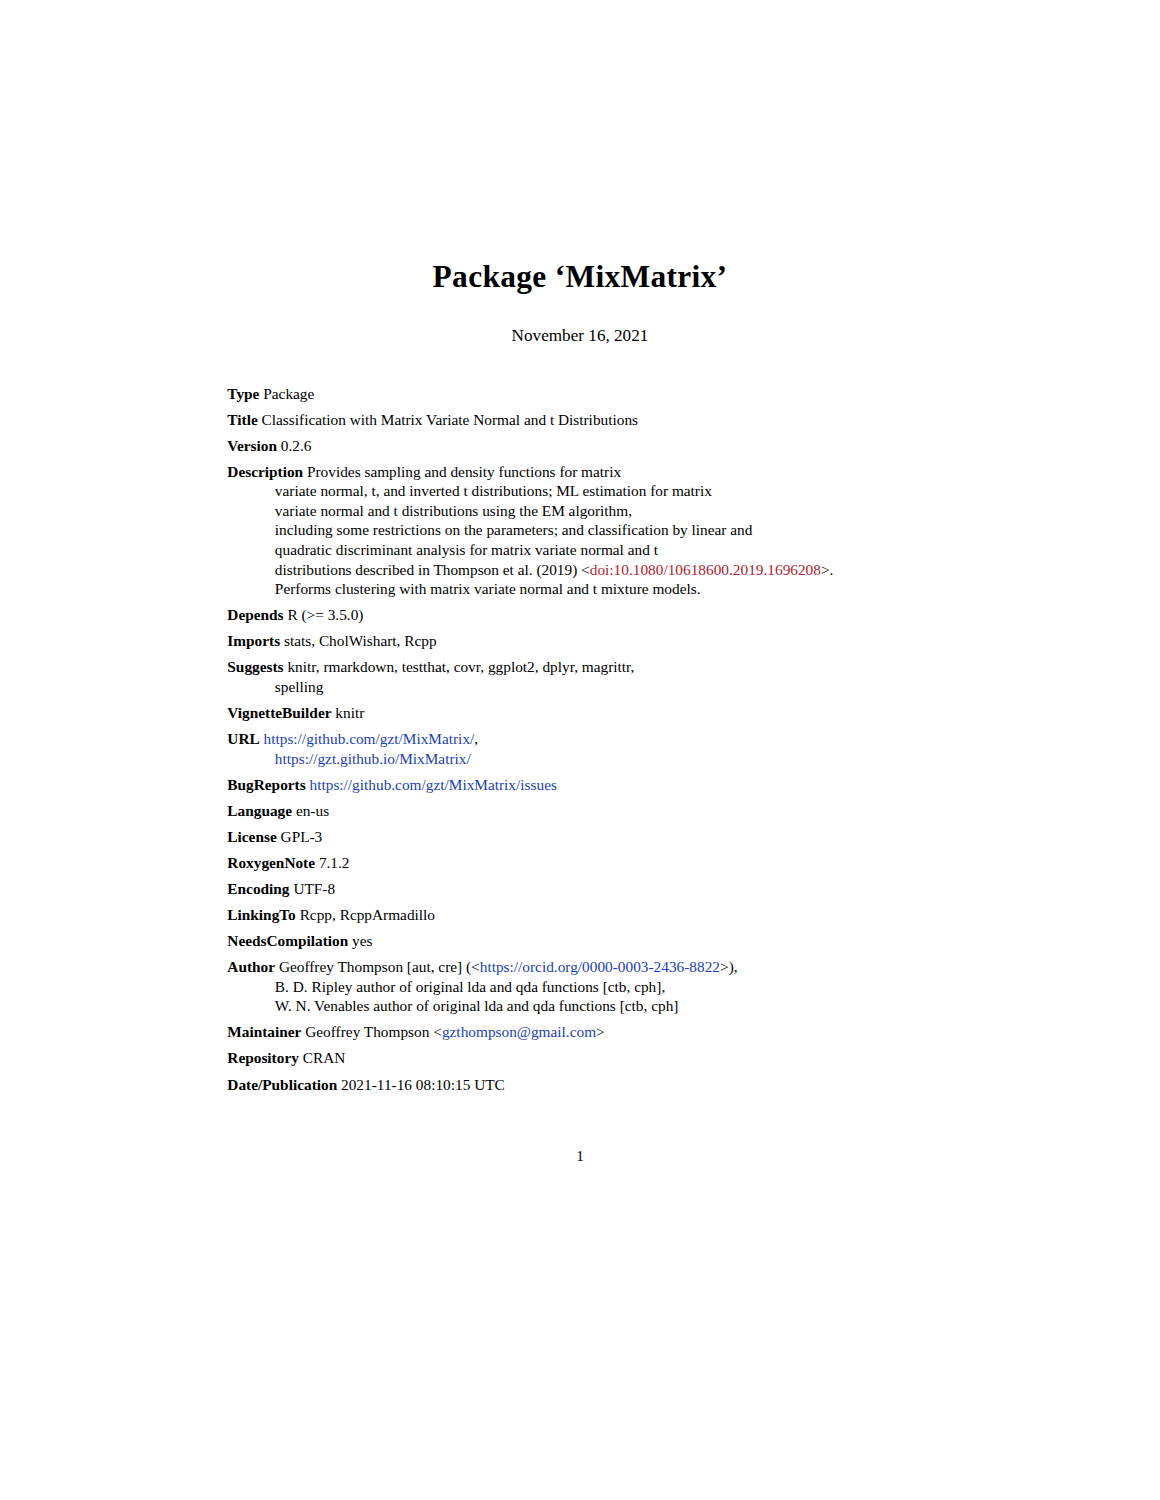Package ‘MixMatrix’
November 16, 2021
Type
Package
Title
Classification with Matrix Variate Normal and t Distributions
Version
0.2.6
Description
Provides sampling and density functions for matrix
variate normal, t, and inverted t distributions; ML estimation for matrix variate normal and t distributions using the EM algorithm, including some restrictions on the parameters; and classification by linear and quadratic discriminant analysis for matrix variate normal and t distributions described in Thompson et al. (2019) <doi:10.1080/10618600.2019.1696208>. Performs clustering with matrix variate normal and t mixture models.
Depends
R (>= 3.5.0)
Imports
stats, CholWishart, Rcpp
Suggests
knitr, rmarkdown, testthat, covr, ggplot2, dplyr, magrittr,
spelling
VignetteBuilder
knitr
URL
https://github.com/gzt/MixMatrix/,
https://gzt.github.io/MixMatrix/
BugReports
https://github.com/gzt/MixMatrix/issues
Language
en-us
License
GPL-3
RoxygenNote
7.1.2
Encoding
UTF-8
LinkingTo
Rcpp, RcppArmadillo
NeedsCompilation
yes
Author
Geoffrey Thompson [aut, cre] (<https://orcid.org/0000-0003-2436-8822>),
B. D. Ripley author of original lda and qda functions [ctb, cph], W. N. Venables author of original lda and qda functions [ctb, cph]
Maintainer
Geoffrey Thompson <gzthompson@gmail.com>
Repository
CRAN
Date/Publication
2021-11-16 08:10:15 UTC
1